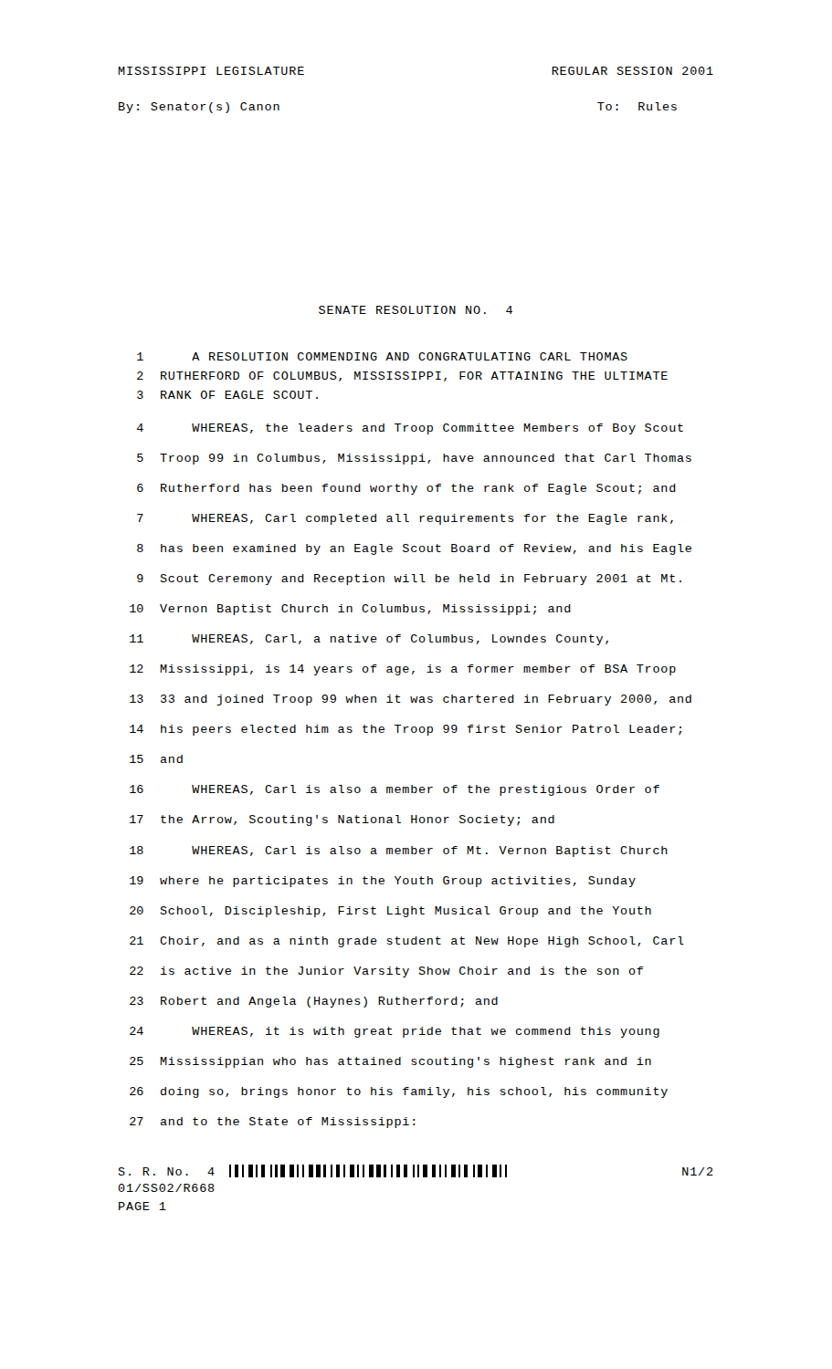MISSISSIPPI LEGISLATURE
REGULAR SESSION 2001
By: Senator(s) Canon
To: Rules
SENATE RESOLUTION NO. 4
A RESOLUTION COMMENDING AND CONGRATULATING CARL THOMAS
RUTHERFORD OF COLUMBUS, MISSISSIPPI, FOR ATTAINING THE ULTIMATE
RANK OF EAGLE SCOUT.
WHEREAS, the leaders and Troop Committee Members of Boy Scout
Troop 99 in Columbus, Mississippi, have announced that Carl Thomas
Rutherford has been found worthy of the rank of Eagle Scout; and
WHEREAS, Carl completed all requirements for the Eagle rank,
has been examined by an Eagle Scout Board of Review, and his Eagle
Scout Ceremony and Reception will be held in February 2001 at Mt.
Vernon Baptist Church in Columbus, Mississippi; and
WHEREAS, Carl, a native of Columbus, Lowndes County,
Mississippi, is 14 years of age, is a former member of BSA Troop
33 and joined Troop 99 when it was chartered in February 2000, and
his peers elected him as the Troop 99 first Senior Patrol Leader;
and
WHEREAS, Carl is also a member of the prestigious Order of
the Arrow, Scouting's National Honor Society; and
WHEREAS, Carl is also a member of Mt. Vernon Baptist Church
where he participates in the Youth Group activities, Sunday
School, Discipleship, First Light Musical Group and the Youth
Choir, and as a ninth grade student at New Hope High School, Carl
is active in the Junior Varsity Show Choir and is the son of
Robert and Angela (Haynes) Rutherford; and
WHEREAS, it is with great pride that we commend this young
Mississippian who has attained scouting's highest rank and in
doing so, brings honor to his family, his school, his community
and to the State of Mississippi:
S. R. No. 4
N1/2
01/SS02/R668
PAGE 1